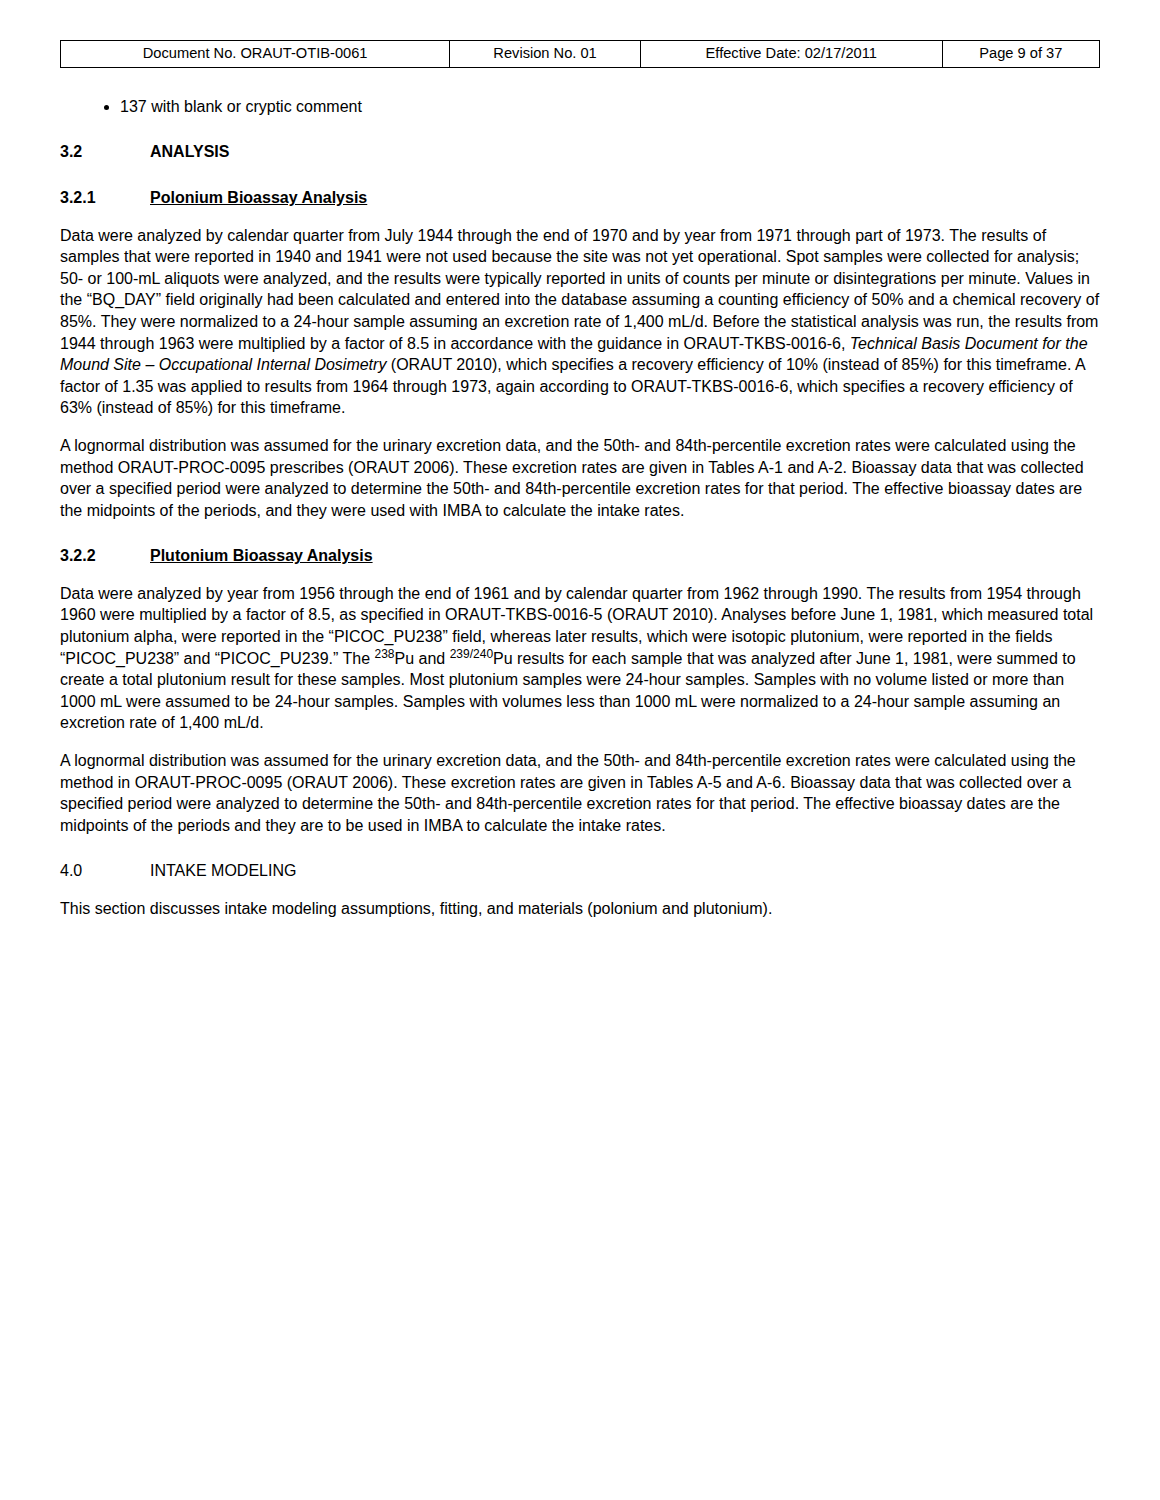| Document No. ORAUT-OTIB-0061 | Revision No. 01 | Effective Date: 02/17/2011 | Page 9 of 37 |
137 with blank or cryptic comment
3.2 ANALYSIS
3.2.1 Polonium Bioassay Analysis
Data were analyzed by calendar quarter from July 1944 through the end of 1970 and by year from 1971 through part of 1973. The results of samples that were reported in 1940 and 1941 were not used because the site was not yet operational. Spot samples were collected for analysis; 50- or 100-mL aliquots were analyzed, and the results were typically reported in units of counts per minute or disintegrations per minute. Values in the “BQ_DAY” field originally had been calculated and entered into the database assuming a counting efficiency of 50% and a chemical recovery of 85%. They were normalized to a 24-hour sample assuming an excretion rate of 1,400 mL/d. Before the statistical analysis was run, the results from 1944 through 1963 were multiplied by a factor of 8.5 in accordance with the guidance in ORAUT-TKBS-0016-6, Technical Basis Document for the Mound Site – Occupational Internal Dosimetry (ORAUT 2010), which specifies a recovery efficiency of 10% (instead of 85%) for this timeframe. A factor of 1.35 was applied to results from 1964 through 1973, again according to ORAUT-TKBS-0016-6, which specifies a recovery efficiency of 63% (instead of 85%) for this timeframe.
A lognormal distribution was assumed for the urinary excretion data, and the 50th- and 84th-percentile excretion rates were calculated using the method ORAUT-PROC-0095 prescribes (ORAUT 2006). These excretion rates are given in Tables A-1 and A-2. Bioassay data that was collected over a specified period were analyzed to determine the 50th- and 84th-percentile excretion rates for that period. The effective bioassay dates are the midpoints of the periods, and they were used with IMBA to calculate the intake rates.
3.2.2 Plutonium Bioassay Analysis
Data were analyzed by year from 1956 through the end of 1961 and by calendar quarter from 1962 through 1990. The results from 1954 through 1960 were multiplied by a factor of 8.5, as specified in ORAUT-TKBS-0016-5 (ORAUT 2010). Analyses before June 1, 1981, which measured total plutonium alpha, were reported in the “PICOC_PU238” field, whereas later results, which were isotopic plutonium, were reported in the fields “PICOC_PU238” and “PICOC_PU239.” The 238Pu and 239/240Pu results for each sample that was analyzed after June 1, 1981, were summed to create a total plutonium result for these samples. Most plutonium samples were 24-hour samples. Samples with no volume listed or more than 1000 mL were assumed to be 24-hour samples. Samples with volumes less than 1000 mL were normalized to a 24-hour sample assuming an excretion rate of 1,400 mL/d.
A lognormal distribution was assumed for the urinary excretion data, and the 50th- and 84th-percentile excretion rates were calculated using the method in ORAUT-PROC-0095 (ORAUT 2006). These excretion rates are given in Tables A-5 and A-6. Bioassay data that was collected over a specified period were analyzed to determine the 50th- and 84th-percentile excretion rates for that period. The effective bioassay dates are the midpoints of the periods and they are to be used in IMBA to calculate the intake rates.
4.0 INTAKE MODELING
This section discusses intake modeling assumptions, fitting, and materials (polonium and plutonium).